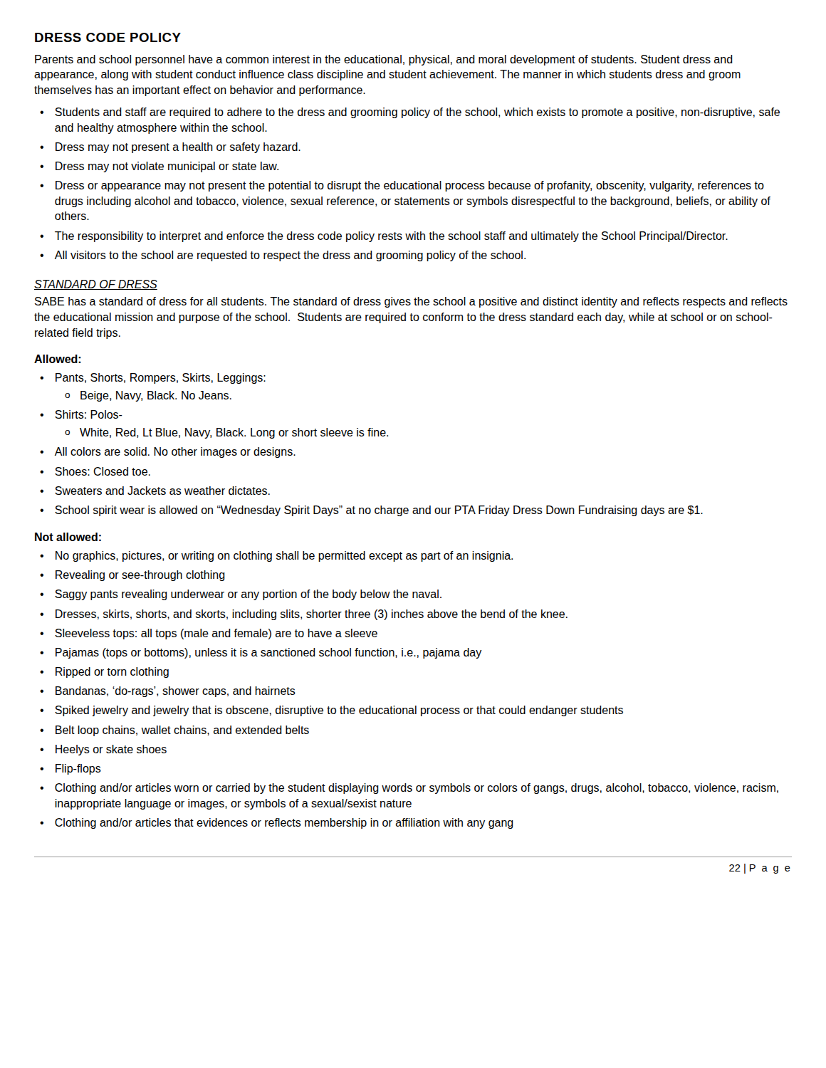DRESS CODE POLICY
Parents and school personnel have a common interest in the educational, physical, and moral development of students. Student dress and appearance, along with student conduct influence class discipline and student achievement. The manner in which students dress and groom themselves has an important effect on behavior and performance.
Students and staff are required to adhere to the dress and grooming policy of the school, which exists to promote a positive, non-disruptive, safe and healthy atmosphere within the school.
Dress may not present a health or safety hazard.
Dress may not violate municipal or state law.
Dress or appearance may not present the potential to disrupt the educational process because of profanity, obscenity, vulgarity, references to drugs including alcohol and tobacco, violence, sexual reference, or statements or symbols disrespectful to the background, beliefs, or ability of others.
The responsibility to interpret and enforce the dress code policy rests with the school staff and ultimately the School Principal/Director.
All visitors to the school are requested to respect the dress and grooming policy of the school.
STANDARD OF DRESS
SABE has a standard of dress for all students. The standard of dress gives the school a positive and distinct identity and reflects respects and reflects the educational mission and purpose of the school. Students are required to conform to the dress standard each day, while at school or on school-related field trips.
Allowed:
Pants, Shorts, Rompers, Skirts, Leggings:
Beige, Navy, Black. No Jeans.
Shirts: Polos-
White, Red, Lt Blue, Navy, Black. Long or short sleeve is fine.
All colors are solid. No other images or designs.
Shoes: Closed toe.
Sweaters and Jackets as weather dictates.
School spirit wear is allowed on “Wednesday Spirit Days” at no charge and our PTA Friday Dress Down Fundraising days are $1.
Not allowed:
No graphics, pictures, or writing on clothing shall be permitted except as part of an insignia.
Revealing or see-through clothing
Saggy pants revealing underwear or any portion of the body below the naval.
Dresses, skirts, shorts, and skorts, including slits, shorter three (3) inches above the bend of the knee.
Sleeveless tops: all tops (male and female) are to have a sleeve
Pajamas (tops or bottoms), unless it is a sanctioned school function, i.e., pajama day
Ripped or torn clothing
Bandanas, ‘do-rags’, shower caps, and hairnets
Spiked jewelry and jewelry that is obscene, disruptive to the educational process or that could endanger students
Belt loop chains, wallet chains, and extended belts
Heelys or skate shoes
Flip-flops
Clothing and/or articles worn or carried by the student displaying words or symbols or colors of gangs, drugs, alcohol, tobacco, violence, racism, inappropriate language or images, or symbols of a sexual/sexist nature
Clothing and/or articles that evidences or reflects membership in or affiliation with any gang
22 | P a g e